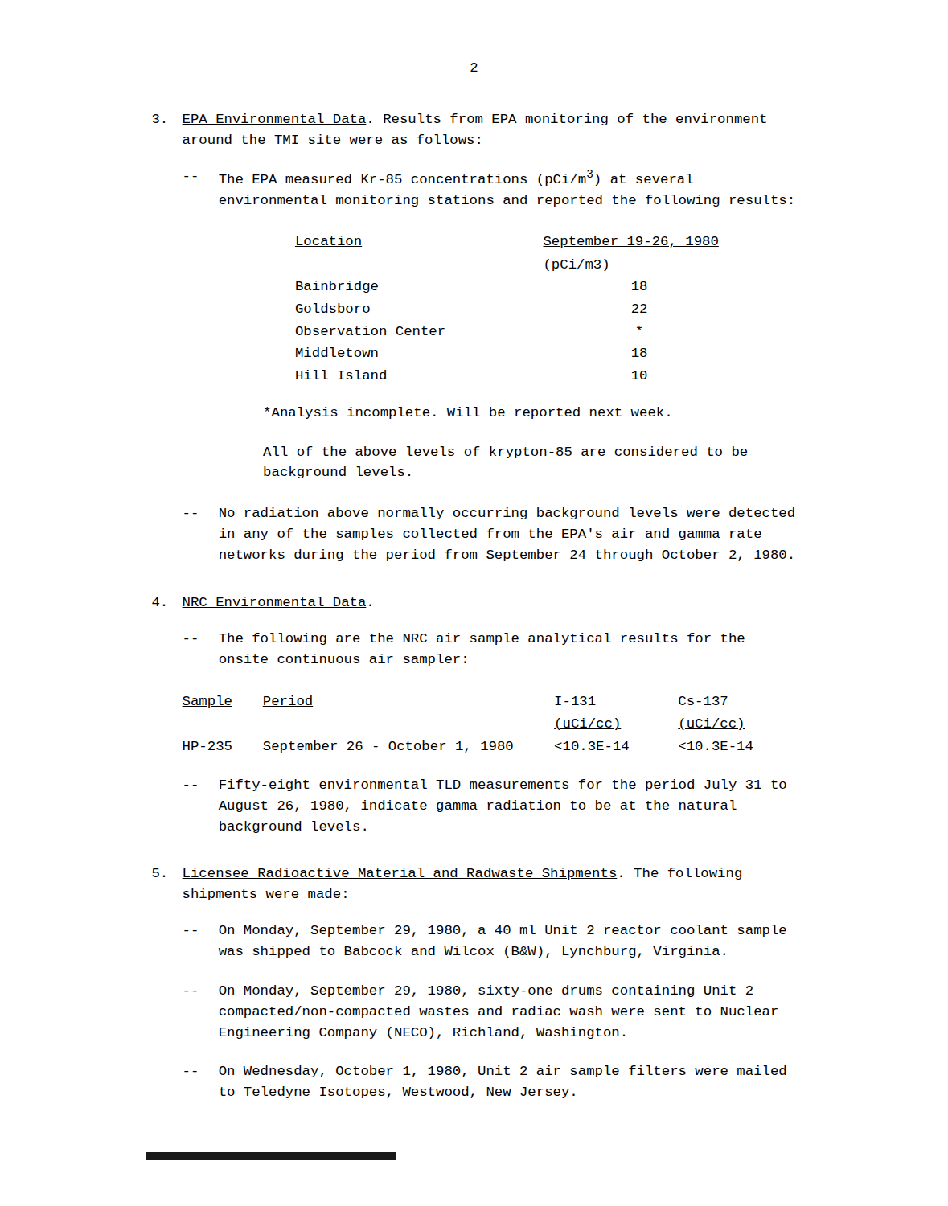2
EPA Environmental Data. Results from EPA monitoring of the environment around the TMI site were as follows:
The EPA measured Kr-85 concentrations (pCi/m3) at several environmental monitoring stations and reported the following results:
| Location | September 19-26, 1980 |
| --- | --- |
| | (pCi/m3) |
| Bainbridge | 18 |
| Goldsboro | 22 |
| Observation Center | * |
| Middletown | 18 |
| Hill Island | 10 |
*Analysis incomplete. Will be reported next week.
All of the above levels of krypton-85 are considered to be background levels.
No radiation above normally occurring background levels were detected in any of the samples collected from the EPA's air and gamma rate networks during the period from September 24 through October 2, 1980.
NRC Environmental Data.
The following are the NRC air sample analytical results for the onsite continuous air sampler:
| Sample | Period | I-131 | Cs-137 |
| --- | --- | --- | --- |
| | | (uCi/cc) | (uCi/cc) |
| HP-235 | September 26 - October 1, 1980 | <10.3E-14 | <10.3E-14 |
Fifty-eight environmental TLD measurements for the period July 31 to August 26, 1980, indicate gamma radiation to be at the natural background levels.
Licensee Radioactive Material and Radwaste Shipments. The following shipments were made:
On Monday, September 29, 1980, a 40 ml Unit 2 reactor coolant sample was shipped to Babcock and Wilcox (B&W), Lynchburg, Virginia.
On Monday, September 29, 1980, sixty-one drums containing Unit 2 compacted/non-compacted wastes and radiac wash were sent to Nuclear Engineering Company (NECO), Richland, Washington.
On Wednesday, October 1, 1980, Unit 2 air sample filters were mailed to Teledyne Isotopes, Westwood, New Jersey.